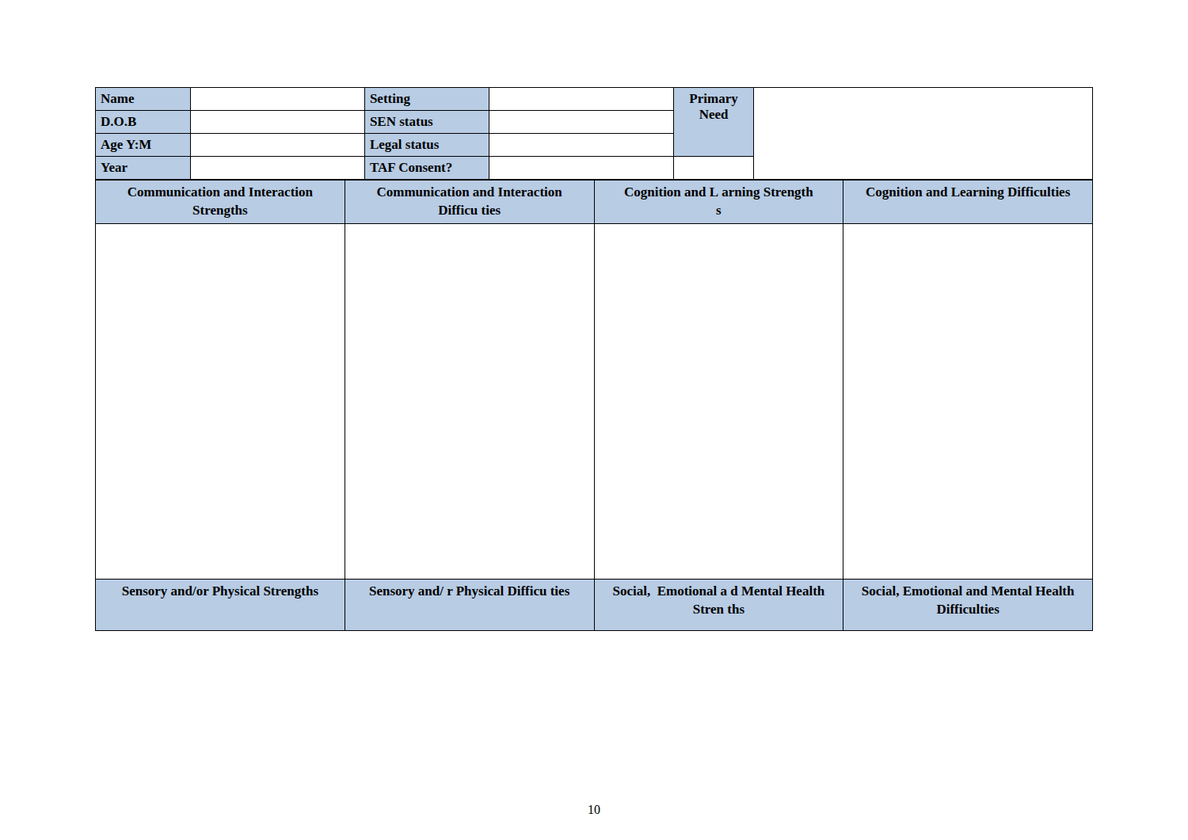| Name | | Setting | | Primary Need | |
| D.O.B | | SEN status | |
| Age Y:M | | Legal status | |
| Year | | TAF Consent? | | |
| Communication and Interaction Strengths | Communication and Interaction Difficu ties | Cognition and L arning Strength s | Cognition and Learning Difficulties |
| Sensory and/or Physical Strengths | Sensory and/ r Physical Difficu ties | Social, Emotional a d Mental Health Stren ths | Social, Emotional and Mental Health Difficulties |
10